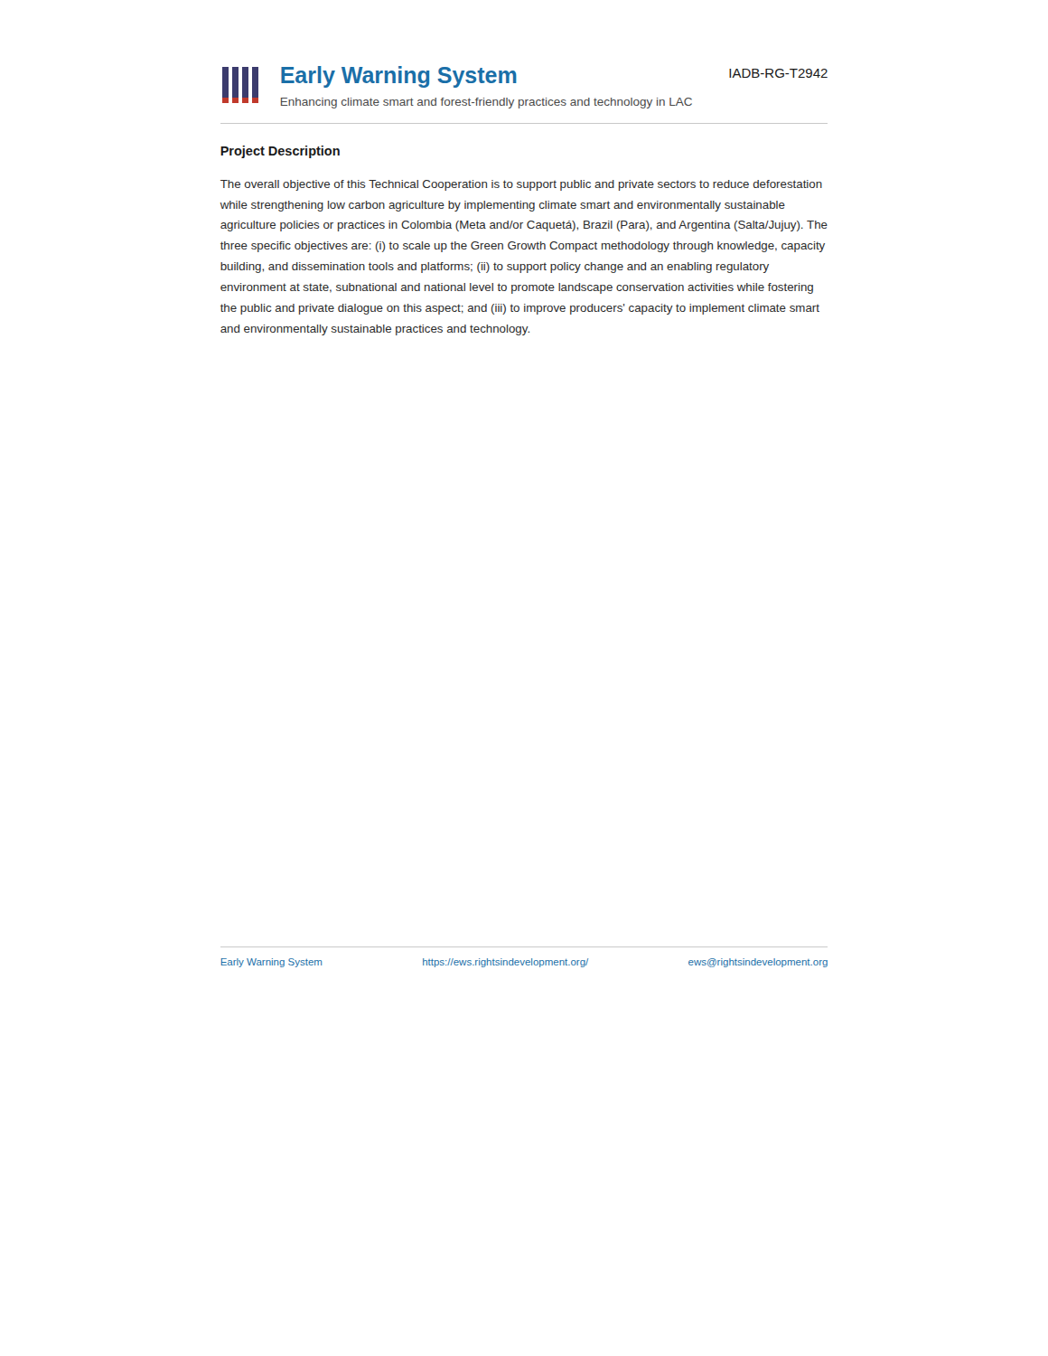Early Warning System
Enhancing climate smart and forest-friendly practices and technology in LAC
IADB-RG-T2942
Project Description
The overall objective of this Technical Cooperation is to support public and private sectors to reduce deforestation while strengthening low carbon agriculture by implementing climate smart and environmentally sustainable agriculture policies or practices in Colombia (Meta and/or Caquetá), Brazil (Para), and Argentina (Salta/Jujuy). The three specific objectives are: (i) to scale up the Green Growth Compact methodology through knowledge, capacity building, and dissemination tools and platforms; (ii) to support policy change and an enabling regulatory environment at state, subnational and national level to promote landscape conservation activities while fostering the public and private dialogue on this aspect; and (iii) to improve producers' capacity to implement climate smart and environmentally sustainable practices and technology.
Early Warning System https://ews.rightsindevelopment.org/ ews@rightsindevelopment.org